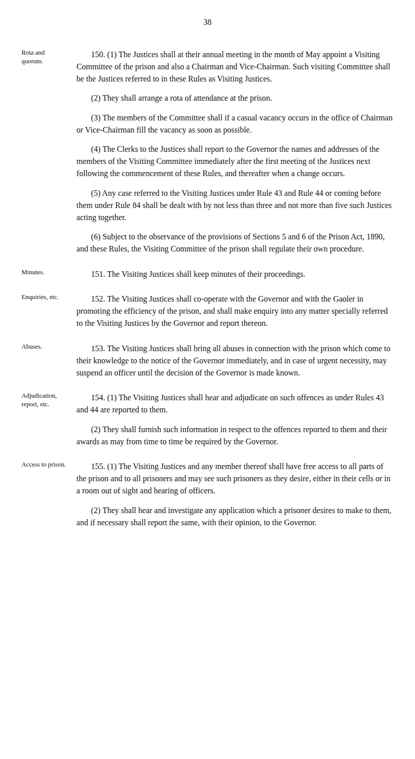38
Rota and quorum.
150. (1) The Justices shall at their annual meeting in the month of May appoint a Visiting Committee of the prison and also a Chairman and Vice-Chairman. Such visiting Committee shall be the Justices referred to in these Rules as Visiting Justices.
(2) They shall arrange a rota of attendance at the prison.
(3) The members of the Committee shall if a casual vacancy occurs in the office of Chairman or Vice-Chairman fill the vacancy as soon as possible.
(4) The Clerks to the Justices shall report to the Governor the names and addresses of the members of the Visiting Committee immediately after the first meeting of the Justices next following the commencement of these Rules, and thereafter when a change occurs.
(5) Any case referred to the Visiting Justices under Rule 43 and Rule 44 or coming before them under Rule 84 shall be dealt with by not less than three and not more than five such Justices acting together.
(6) Subject to the observance of the provisions of Sections 5 and 6 of the Prison Act, 1890, and these Rules, the Visiting Committee of the prison shall regulate their own procedure.
Minutes.
151. The Visiting Justices shall keep minutes of their proceedings.
Enquiries, etc.
152. The Visiting Justices shall co-operate with the Governor and with the Gaoler in promoting the efficiency of the prison, and shall make enquiry into any matter specially referred to the Visiting Justices by the Governor and report thereon.
Abuses.
153. The Visiting Justices shall bring all abuses in connection with the prison which come to their knowledge to the notice of the Governor immediately, and in case of urgent necessity, may suspend an officer until the decision of the Governor is made known.
Adjudication, report, etc.
154. (1) The Visiting Justices shall hear and adjudicate on such offences as under Rules 43 and 44 are reported to them.
(2) They shall furnish such information in respect to the offences reported to them and their awards as may from time to time be required by the Governor.
Access to prison.
155. (1) The Visiting Justices and any member thereof shall have free access to all parts of the prison and to all prisoners and may see such prisoners as they desire, either in their cells or in a room out of sight and hearing of officers.
(2) They shall hear and investigate any application which a prisoner desires to make to them, and if necessary shall report the same, with their opinion, to the Governor.